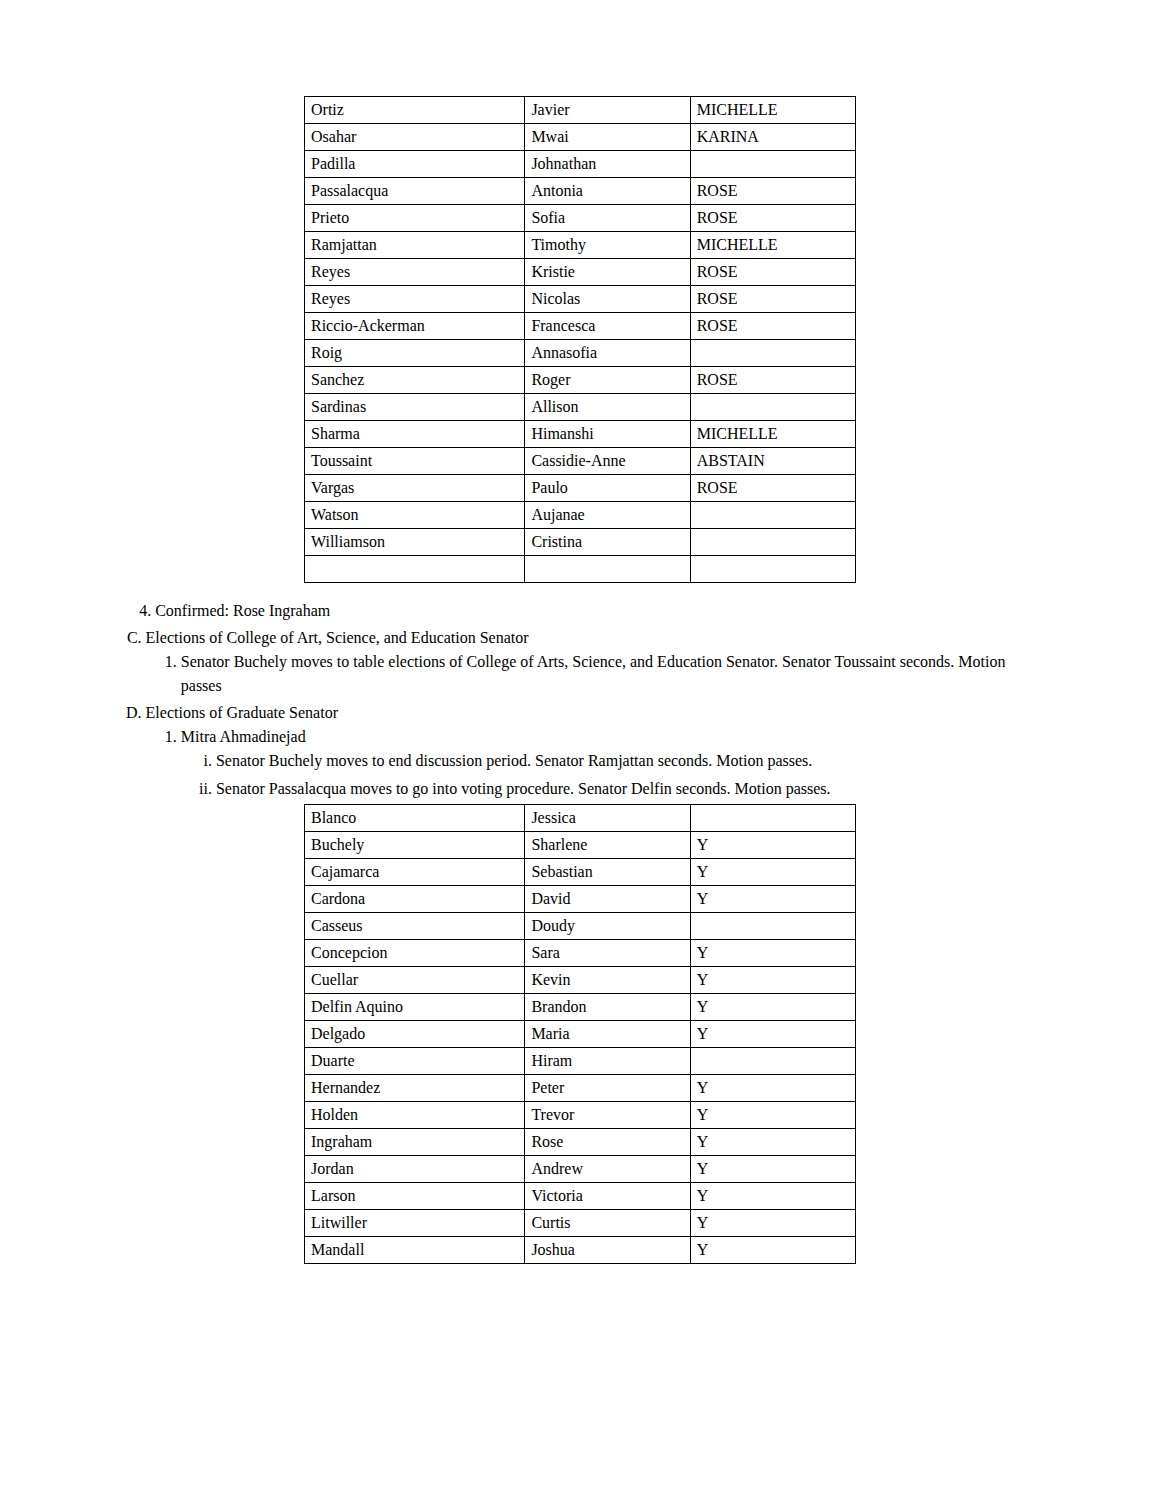| Ortiz | Javier | MICHELLE |
| Osahar | Mwai | KARINA |
| Padilla | Johnathan | |
| Passalacqua | Antonia | ROSE |
| Prieto | Sofia | ROSE |
| Ramjattan | Timothy | MICHELLE |
| Reyes | Kristie | ROSE |
| Reyes | Nicolas | ROSE |
| Riccio-Ackerman | Francesca | ROSE |
| Roig | Annasofia | |
| Sanchez | Roger | ROSE |
| Sardinas | Allison | |
| Sharma | Himanshi | MICHELLE |
| Toussaint | Cassidie-Anne | ABSTAIN |
| Vargas | Paulo | ROSE |
| Watson | Aujanae | |
| Williamson | Cristina | |
Confirmed: Rose Ingraham
Elections of College of Art, Science, and Education Senator
Senator Buchely moves to table elections of College of Arts, Science, and Education Senator. Senator Toussaint seconds. Motion passes
Elections of Graduate Senator
Mitra Ahmadinejad
Senator Buchely moves to end discussion period. Senator Ramjattan seconds. Motion passes.
Senator Passalacqua moves to go into voting procedure. Senator Delfin seconds. Motion passes.
| Blanco | Jessica | |
| Buchely | Sharlene | Y |
| Cajamarca | Sebastian | Y |
| Cardona | David | Y |
| Casseus | Doudy | |
| Concepcion | Sara | Y |
| Cuellar | Kevin | Y |
| Delfin Aquino | Brandon | Y |
| Delgado | Maria | Y |
| Duarte | Hiram | |
| Hernandez | Peter | Y |
| Holden | Trevor | Y |
| Ingraham | Rose | Y |
| Jordan | Andrew | Y |
| Larson | Victoria | Y |
| Litwiller | Curtis | Y |
| Mandall | Joshua | Y |